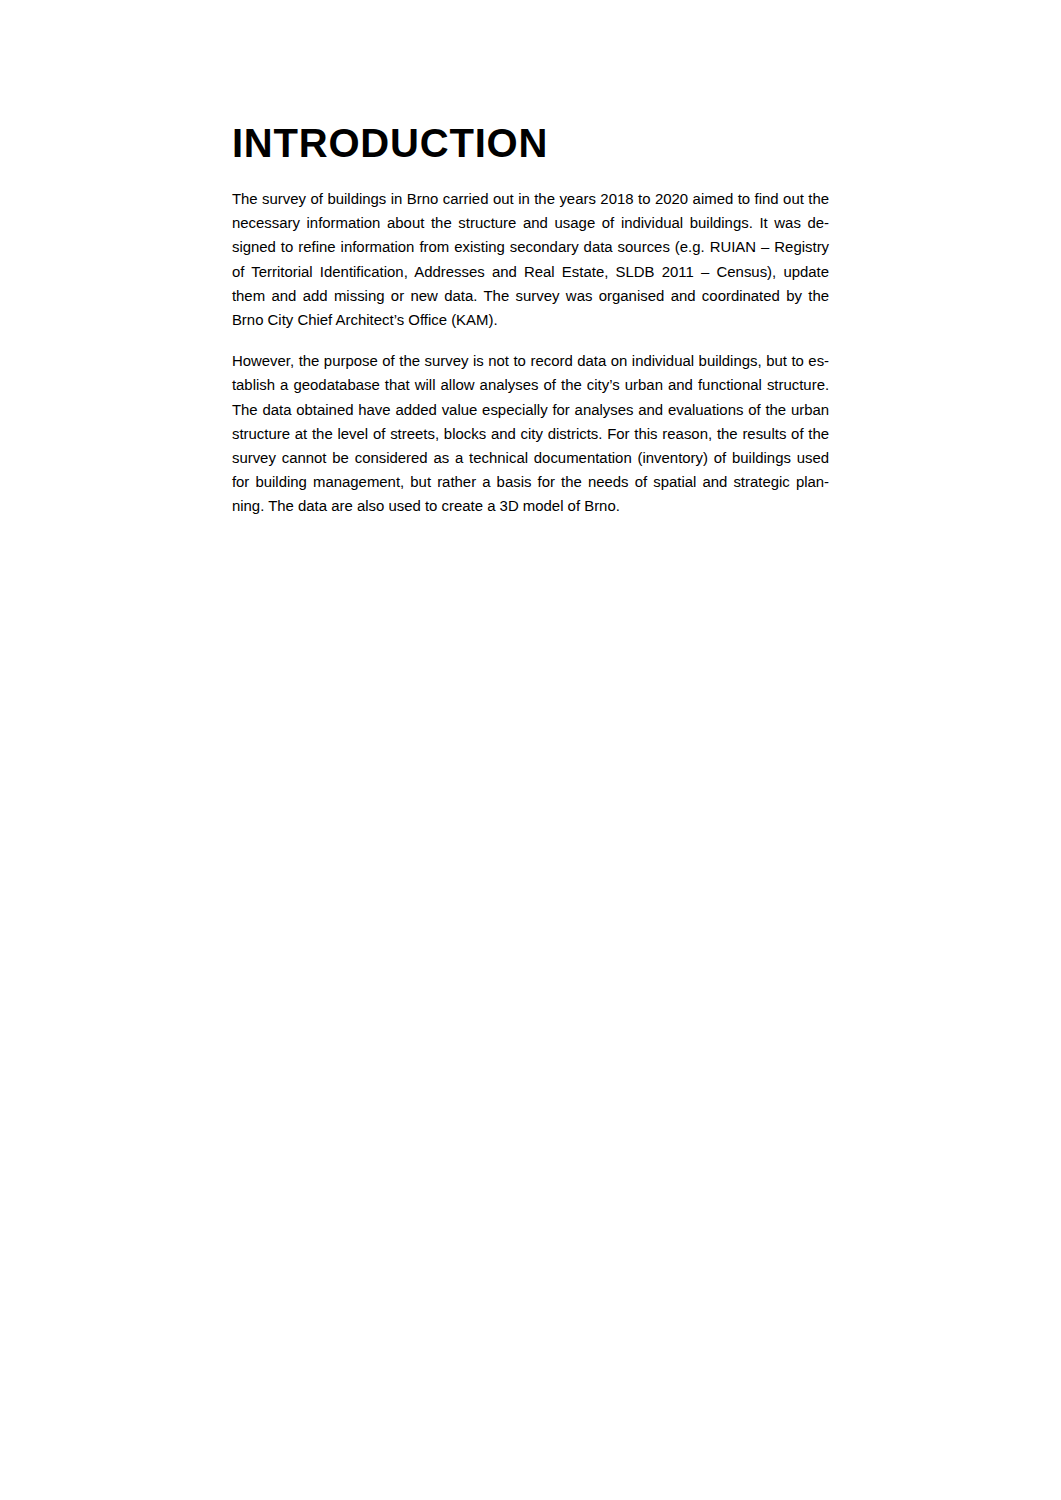INTRODUCTION
The survey of buildings in Brno carried out in the years 2018 to 2020 aimed to find out the necessary information about the structure and usage of individual buildings. It was designed to refine information from existing secondary data sources (e.g. RUIAN – Registry of Territorial Identification, Addresses and Real Estate, SLDB 2011 – Census), update them and add missing or new data. The survey was organised and coordinated by the Brno City Chief Architect’s Office (KAM).
However, the purpose of the survey is not to record data on individual buildings, but to establish a geodatabase that will allow analyses of the city’s urban and functional structure. The data obtained have added value especially for analyses and evaluations of the urban structure at the level of streets, blocks and city districts. For this reason, the results of the survey cannot be considered as a technical documentation (inventory) of buildings used for building management, but rather a basis for the needs of spatial and strategic planning. The data are also used to create a 3D model of Brno.